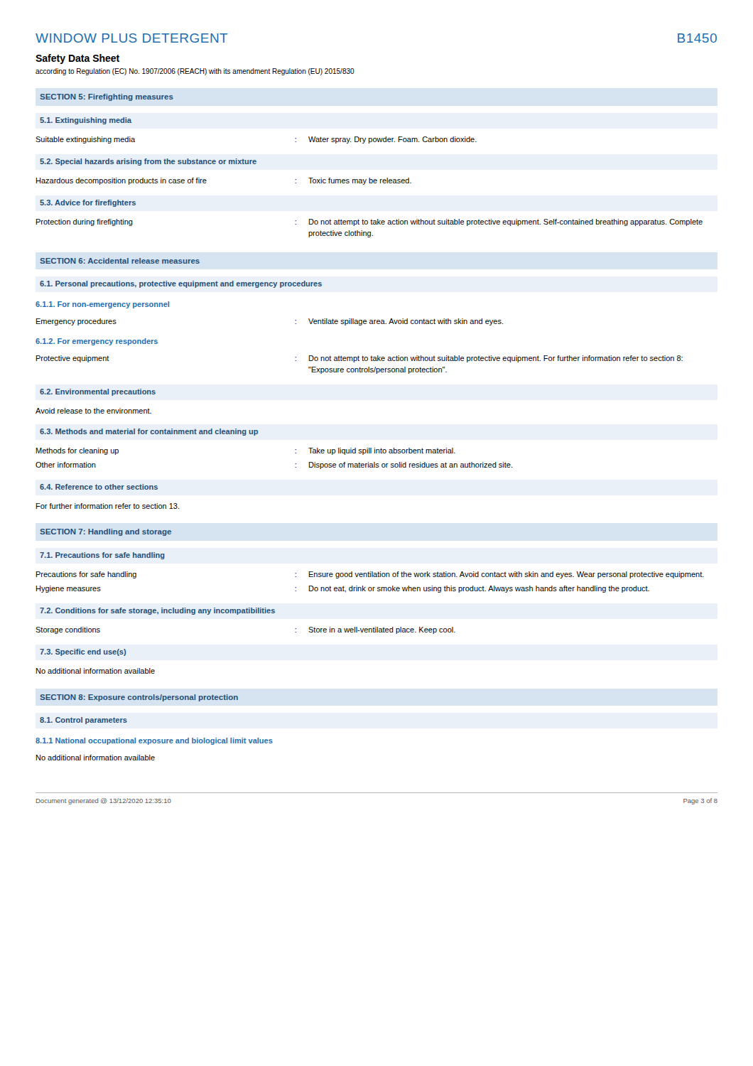WINDOW PLUS DETERGENT B1450
Safety Data Sheet
according to Regulation (EC) No. 1907/2006 (REACH) with its amendment Regulation (EU) 2015/830
SECTION 5: Firefighting measures
5.1. Extinguishing media
| Suitable extinguishing media | : | Water spray. Dry powder. Foam. Carbon dioxide. |
5.2. Special hazards arising from the substance or mixture
| Hazardous decomposition products in case of fire | : | Toxic fumes may be released. |
5.3. Advice for firefighters
| Protection during firefighting | : | Do not attempt to take action without suitable protective equipment. Self-contained breathing apparatus. Complete protective clothing. |
SECTION 6: Accidental release measures
6.1. Personal precautions, protective equipment and emergency procedures
6.1.1. For non-emergency personnel
| Emergency procedures | : | Ventilate spillage area. Avoid contact with skin and eyes. |
6.1.2. For emergency responders
| Protective equipment | : | Do not attempt to take action without suitable protective equipment. For further information refer to section 8: "Exposure controls/personal protection". |
6.2. Environmental precautions
Avoid release to the environment.
6.3. Methods and material for containment and cleaning up
| Methods for cleaning up | : | Take up liquid spill into absorbent material. |
| Other information | : | Dispose of materials or solid residues at an authorized site. |
6.4. Reference to other sections
For further information refer to section 13.
SECTION 7: Handling and storage
7.1. Precautions for safe handling
| Precautions for safe handling | : | Ensure good ventilation of the work station. Avoid contact with skin and eyes. Wear personal protective equipment. |
| Hygiene measures | : | Do not eat, drink or smoke when using this product. Always wash hands after handling the product. |
7.2. Conditions for safe storage, including any incompatibilities
| Storage conditions | : | Store in a well-ventilated place. Keep cool. |
7.3. Specific end use(s)
No additional information available
SECTION 8: Exposure controls/personal protection
8.1. Control parameters
8.1.1 National occupational exposure and biological limit values
No additional information available
Document generated @ 13/12/2020 12:35:10 Page 3 of 8